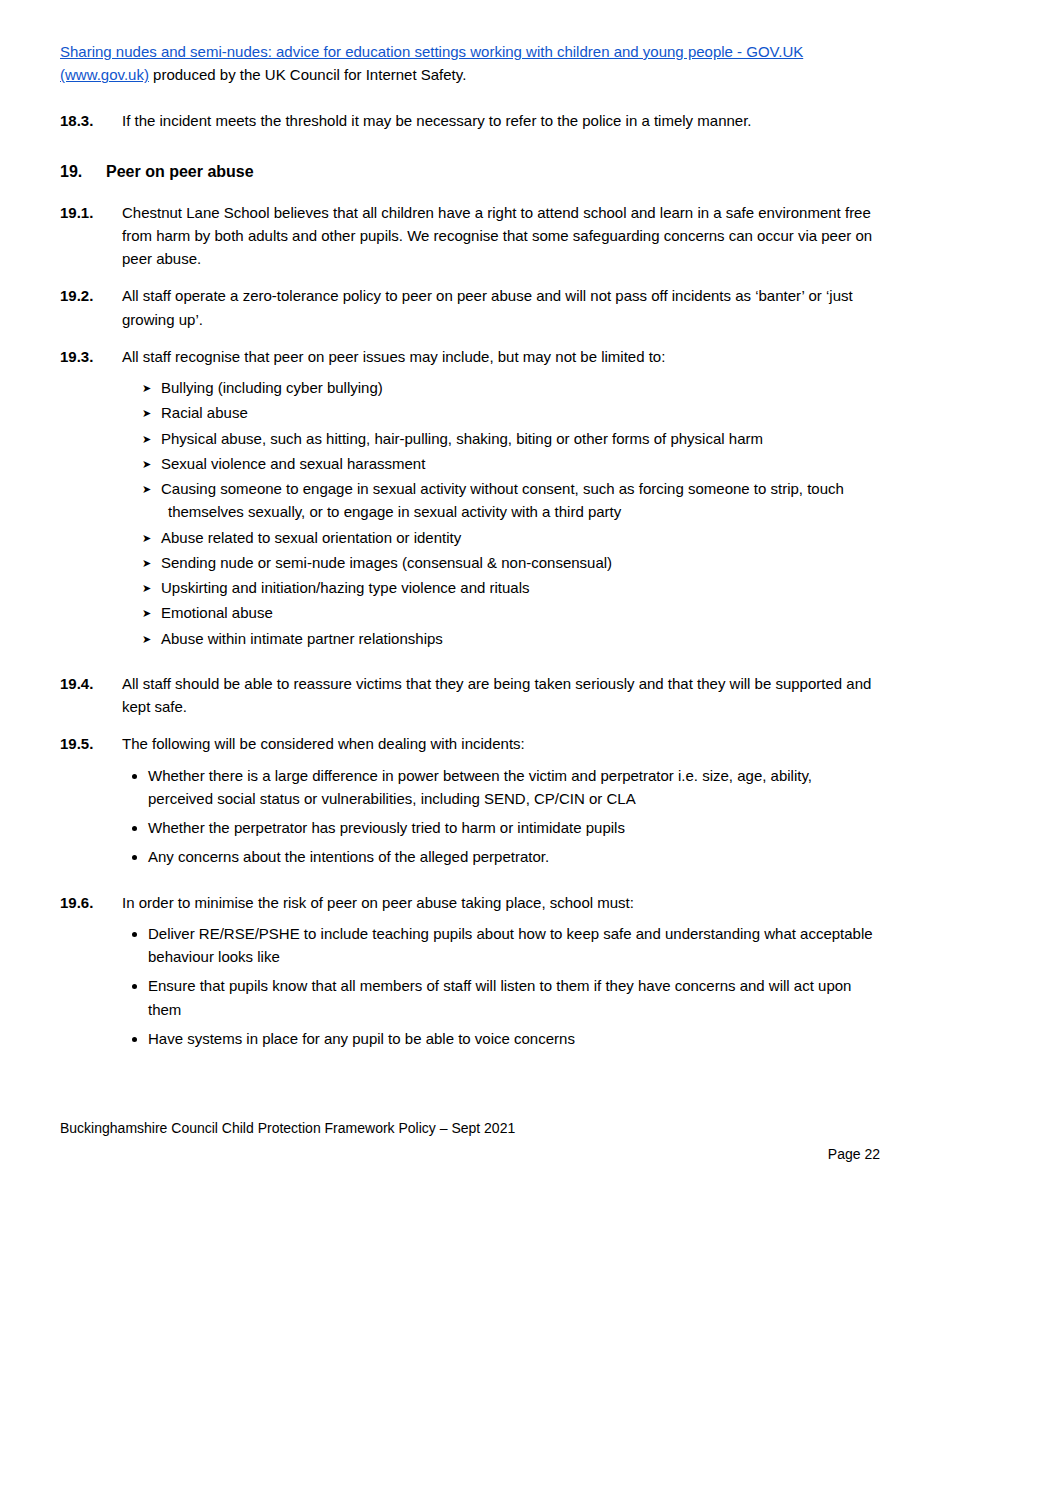Sharing nudes and semi-nudes: advice for education settings working with children and young people - GOV.UK (www.gov.uk) produced by the UK Council for Internet Safety.
18.3.
If the incident meets the threshold it may be necessary to refer to the police in a timely manner.
19. Peer on peer abuse
19.1.
Chestnut Lane School believes that all children have a right to attend school and learn in a safe environment free from harm by both adults and other pupils. We recognise that some safeguarding concerns can occur via peer on peer abuse.
19.2.
All staff operate a zero-tolerance policy to peer on peer abuse and will not pass off incidents as ‘banter’ or ‘just growing up’.
19.3.
All staff recognise that peer on peer issues may include, but may not be limited to:
Bullying (including cyber bullying)
Racial abuse
Physical abuse, such as hitting, hair-pulling, shaking, biting or other forms of physical harm
Sexual violence and sexual harassment
Causing someone to engage in sexual activity without consent, such as forcing someone to strip, touch themselves sexually, or to engage in sexual activity with a third party
Abuse related to sexual orientation or identity
Sending nude or semi-nude images (consensual & non-consensual)
Upskirting and initiation/hazing type violence and rituals
Emotional abuse
Abuse within intimate partner relationships
19.4.
All staff should be able to reassure victims that they are being taken seriously and that they will be supported and kept safe.
19.5.
The following will be considered when dealing with incidents:
Whether there is a large difference in power between the victim and perpetrator i.e. size, age, ability, perceived social status or vulnerabilities, including SEND, CP/CIN or CLA
Whether the perpetrator has previously tried to harm or intimidate pupils
Any concerns about the intentions of the alleged perpetrator.
19.6.
In order to minimise the risk of peer on peer abuse taking place, school must:
Deliver RE/RSE/PSHE to include teaching pupils about how to keep safe and understanding what acceptable behaviour looks like
Ensure that pupils know that all members of staff will listen to them if they have concerns and will act upon them
Have systems in place for any pupil to be able to voice concerns
Buckinghamshire Council Child Protection Framework Policy – Sept 2021
Page 22